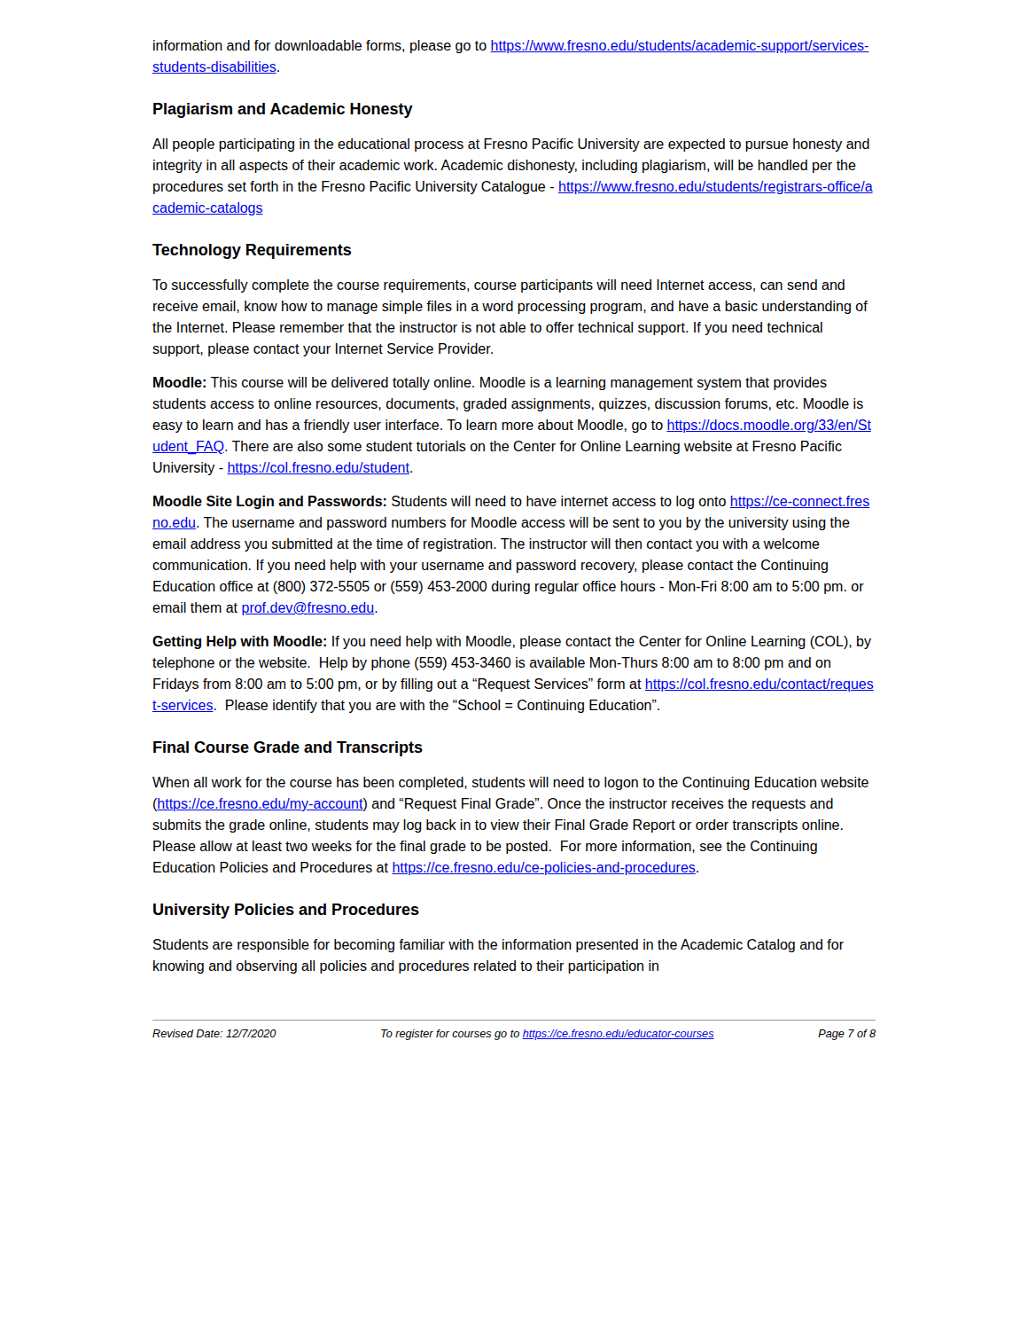information and for downloadable forms, please go to https://www.fresno.edu/students/academic-support/services-students-disabilities.
Plagiarism and Academic Honesty
All people participating in the educational process at Fresno Pacific University are expected to pursue honesty and integrity in all aspects of their academic work. Academic dishonesty, including plagiarism, will be handled per the procedures set forth in the Fresno Pacific University Catalogue - https://www.fresno.edu/students/registrars-office/academic-catalogs
Technology Requirements
To successfully complete the course requirements, course participants will need Internet access, can send and receive email, know how to manage simple files in a word processing program, and have a basic understanding of the Internet. Please remember that the instructor is not able to offer technical support. If you need technical support, please contact your Internet Service Provider.
Moodle: This course will be delivered totally online. Moodle is a learning management system that provides students access to online resources, documents, graded assignments, quizzes, discussion forums, etc. Moodle is easy to learn and has a friendly user interface. To learn more about Moodle, go to https://docs.moodle.org/33/en/Student_FAQ. There are also some student tutorials on the Center for Online Learning website at Fresno Pacific University - https://col.fresno.edu/student.
Moodle Site Login and Passwords: Students will need to have internet access to log onto https://ce-connect.fresno.edu. The username and password numbers for Moodle access will be sent to you by the university using the email address you submitted at the time of registration. The instructor will then contact you with a welcome communication. If you need help with your username and password recovery, please contact the Continuing Education office at (800) 372-5505 or (559) 453-2000 during regular office hours - Mon-Fri 8:00 am to 5:00 pm. or email them at prof.dev@fresno.edu.
Getting Help with Moodle: If you need help with Moodle, please contact the Center for Online Learning (COL), by telephone or the website. Help by phone (559) 453-3460 is available Mon-Thurs 8:00 am to 8:00 pm and on Fridays from 8:00 am to 5:00 pm, or by filling out a “Request Services” form at https://col.fresno.edu/contact/request-services. Please identify that you are with the “School = Continuing Education”.
Final Course Grade and Transcripts
When all work for the course has been completed, students will need to logon to the Continuing Education website (https://ce.fresno.edu/my-account) and “Request Final Grade”. Once the instructor receives the requests and submits the grade online, students may log back in to view their Final Grade Report or order transcripts online. Please allow at least two weeks for the final grade to be posted. For more information, see the Continuing Education Policies and Procedures at https://ce.fresno.edu/ce-policies-and-procedures.
University Policies and Procedures
Students are responsible for becoming familiar with the information presented in the Academic Catalog and for knowing and observing all policies and procedures related to their participation in
Revised Date: 12/7/2020 To register for courses go to https://ce.fresno.edu/educator-courses Page 7 of 8